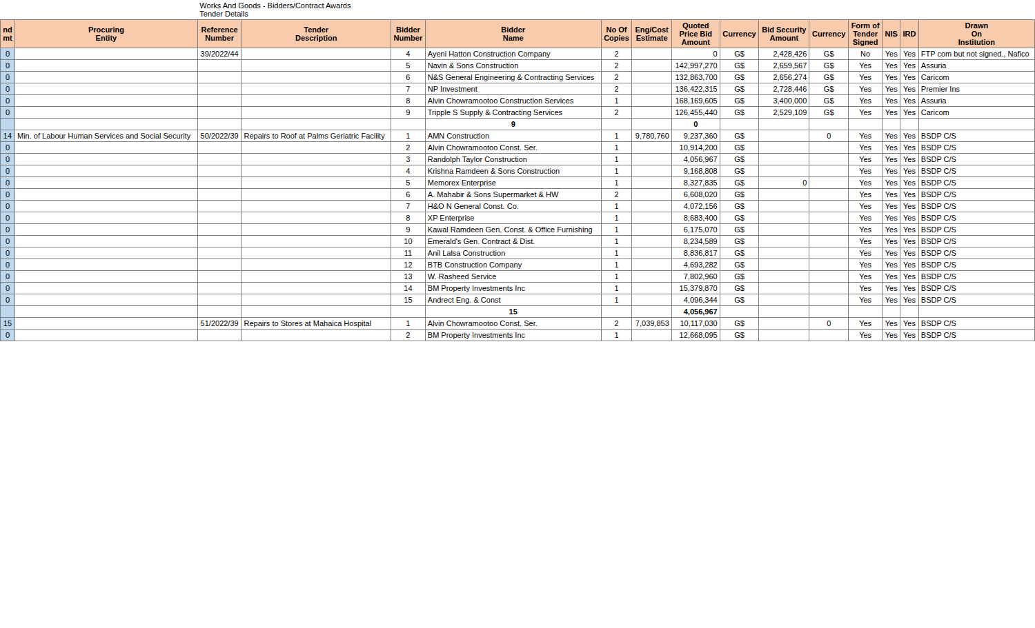| | Works And Goods - Bidders/Contract Awards Tender Details | |
| --- | --- | --- |
| nd mt | Procuring Entity | Reference Number | Tender Description | Bidder Number | Bidder Name | No Of Copies | Eng/Cost Estimate | Quoted Price Bid Amount | Currency | Bid Security Amount | Currency | Form of Tender Signed | NIS | IRD | Drawn On Institution |
| 0 | | 39/2022/44 | | 4 | Ayeni Hatton Construction Company | 2 | | 0 | G$ | 2,428,426 | G$ | No | Yes | Yes | FTP com but not signed., Nafico |
| 0 | | | | 5 | Navin & Sons Construction | 2 | | 142,997,270 | G$ | 2,659,567 | G$ | Yes | Yes | Yes | Assuria |
| 0 | | | | 6 | N&S General Engineering & Contracting Services | 2 | | 132,863,700 | G$ | 2,656,274 | G$ | Yes | Yes | Yes | Caricom |
| 0 | | | | 7 | NP Investment | 2 | | 136,422,315 | G$ | 2,728,446 | G$ | Yes | Yes | Yes | Premier Ins |
| 0 | | | | 8 | Alvin Chowramootoo Construction Services | 1 | | 168,169,605 | G$ | 3,400,000 | G$ | Yes | Yes | Yes | Assuria |
| 0 | | | | 9 | Tripple S Supply & Contracting Services | 2 | | 126,455,440 | G$ | 2,529,109 | G$ | Yes | Yes | Yes | Caricom |
| | | | | | 9 | | | 0 | | | | | | | |
| 14 | Min. of Labour Human Services and Social Security | 50/2022/39 | Repairs to Roof at Palms Geriatric Facility | 1 | AMN Construction | 1 | 9,780,760 | 9,237,360 | G$ | | 0 | Yes | Yes | Yes | BSDP C/S |
| 0 | | | | 2 | Alvin Chowramootoo Const. Ser. | 1 | | 10,914,200 | G$ | | | Yes | Yes | Yes | BSDP C/S |
| 0 | | | | 3 | Randolph Taylor Construction | 1 | | 4,056,967 | G$ | | | Yes | Yes | Yes | BSDP C/S |
| 0 | | | | 4 | Krishna Ramdeen & Sons Construction | 1 | | 9,168,808 | G$ | | | Yes | Yes | Yes | BSDP C/S |
| 0 | | | | 5 | Memorex Enterprise | 1 | | 8,327,835 | G$ | 0 | | Yes | Yes | Yes | BSDP C/S |
| 0 | | | | 6 | A. Mahabir & Sons Supermarket & HW | 2 | | 6,608,020 | G$ | | | Yes | Yes | Yes | BSDP C/S |
| 0 | | | | 7 | H&O N General Const. Co. | 1 | | 4,072,156 | G$ | | | Yes | Yes | Yes | BSDP C/S |
| 0 | | | | 8 | XP Enterprise | 1 | | 8,683,400 | G$ | | | Yes | Yes | Yes | BSDP C/S |
| 0 | | | | 9 | Kawal Ramdeen Gen. Const. & Office Furnishing | 1 | | 6,175,070 | G$ | | | Yes | Yes | Yes | BSDP C/S |
| 0 | | | | 10 | Emerald's Gen. Contract & Dist. | 1 | | 8,234,589 | G$ | | | Yes | Yes | Yes | BSDP C/S |
| 0 | | | | 11 | Anil Lalsa Construction | 1 | | 8,836,817 | G$ | | | Yes | Yes | Yes | BSDP C/S |
| 0 | | | | 12 | BTB Construction Company | 1 | | 4,693,282 | G$ | | | Yes | Yes | Yes | BSDP C/S |
| 0 | | | | 13 | W. Rasheed Service | 1 | | 7,802,960 | G$ | | | Yes | Yes | Yes | BSDP C/S |
| 0 | | | | 14 | BM Property Investments Inc | 1 | | 15,379,870 | G$ | | | Yes | Yes | Yes | BSDP C/S |
| 0 | | | | 15 | Andrect Eng. & Const | 1 | | 4,096,344 | G$ | | | Yes | Yes | Yes | BSDP C/S |
| | | | | | 15 | | | 4,056,967 | | | | | | | |
| 15 | | 51/2022/39 | Repairs to Stores at Mahaica Hospital | 1 | Alvin Chowramootoo Const. Ser. | 2 | 7,039,853 | 10,117,030 | G$ | | 0 | Yes | Yes | Yes | BSDP C/S |
| 0 | | | | 2 | BM Property Investments Inc | 1 | | 12,668,095 | G$ | | | Yes | Yes | Yes | BSDP C/S |